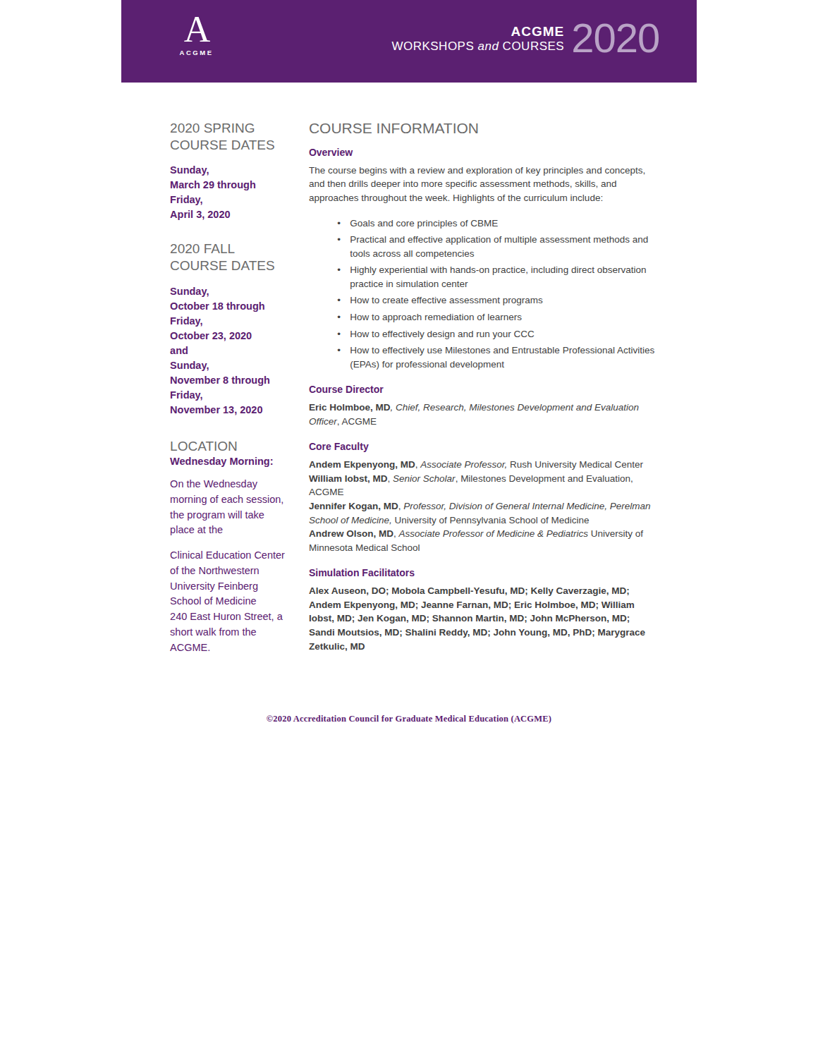A
ACGME
ACGME
WORKSHOPS and COURSES
2020
2020 SPRING
COURSE DATES
Sunday,
March 29 through
Friday,
April 3, 2020
2020 FALL
COURSE DATES
Sunday,
October 18 through
Friday,
October 23, 2020
and
Sunday,
November 8 through
Friday,
November 13, 2020
LOCATION
Wednesday Morning:
On the Wednesday morning of each session, the program will take place at the
Clinical Education Center of the Northwestern University Feinberg School of Medicine
240 East Huron Street, a short walk from the ACGME.
COURSE INFORMATION
Overview
The course begins with a review and exploration of key principles and concepts, and then drills deeper into more specific assessment methods, skills, and approaches throughout the week. Highlights of the curriculum include:
Goals and core principles of CBME
Practical and effective application of multiple assessment methods and tools across all competencies
Highly experiential with hands-on practice, including direct observation practice in simulation center
How to create effective assessment programs
How to approach remediation of learners
How to effectively design and run your CCC
How to effectively use Milestones and Entrustable Professional Activities (EPAs) for professional development
Course Director
Eric Holmboe, MD, Chief, Research, Milestones Development and Evaluation Officer, ACGME
Core Faculty
Andem Ekpenyong, MD, Associate Professor, Rush University Medical Center
William Iobst, MD, Senior Scholar, Milestones Development and Evaluation, ACGME
Jennifer Kogan, MD, Professor, Division of General Internal Medicine, Perelman School of Medicine, University of Pennsylvania School of Medicine
Andrew Olson, MD, Associate Professor of Medicine & Pediatrics University of Minnesota Medical School
Simulation Facilitators
Alex Auseon, DO; Mobola Campbell-Yesufu, MD; Kelly Caverzagie, MD; Andem Ekpenyong, MD; Jeanne Farnan, MD; Eric Holmboe, MD; William Iobst, MD; Jen Kogan, MD; Shannon Martin, MD; John McPherson, MD; Sandi Moutsios, MD; Shalini Reddy, MD; John Young, MD, PhD; Marygrace Zetkulic, MD
©2020 Accreditation Council for Graduate Medical Education (ACGME)